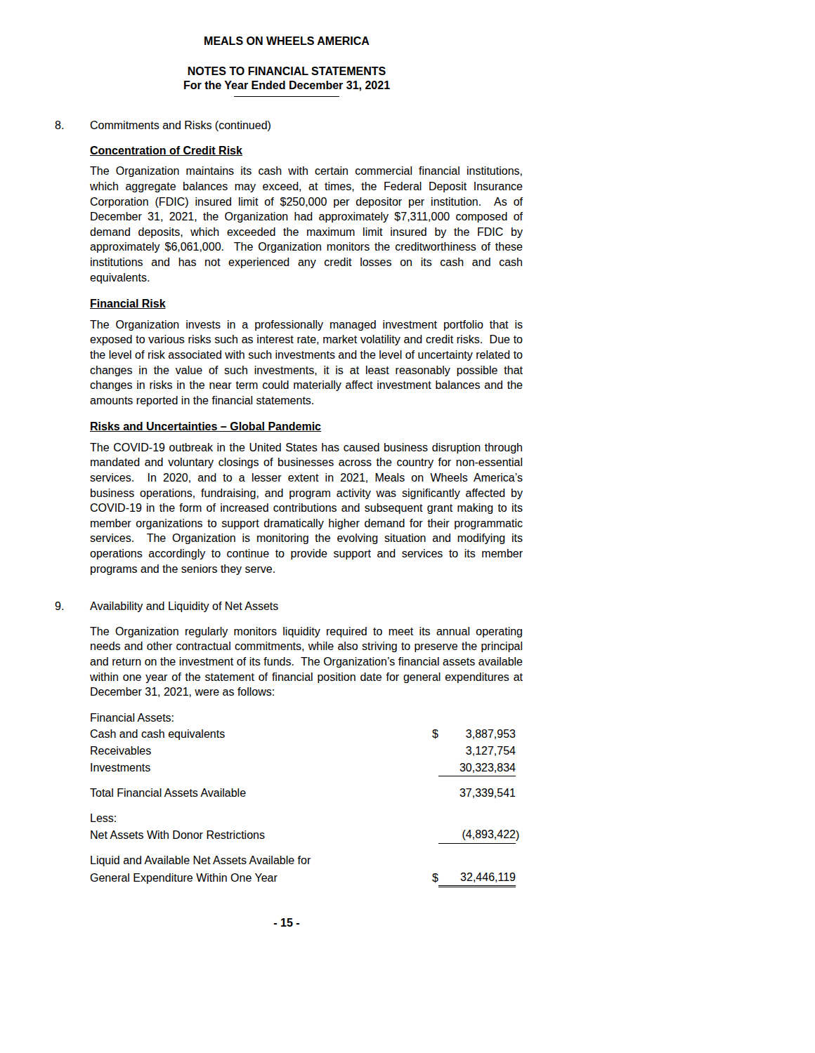MEALS ON WHEELS AMERICA
NOTES TO FINANCIAL STATEMENTS
For the Year Ended December 31, 2021
8.
Commitments and Risks (continued)
Concentration of Credit Risk
The Organization maintains its cash with certain commercial financial institutions, which aggregate balances may exceed, at times, the Federal Deposit Insurance Corporation (FDIC) insured limit of $250,000 per depositor per institution. As of December 31, 2021, the Organization had approximately $7,311,000 composed of demand deposits, which exceeded the maximum limit insured by the FDIC by approximately $6,061,000. The Organization monitors the creditworthiness of these institutions and has not experienced any credit losses on its cash and cash equivalents.
Financial Risk
The Organization invests in a professionally managed investment portfolio that is exposed to various risks such as interest rate, market volatility and credit risks. Due to the level of risk associated with such investments and the level of uncertainty related to changes in the value of such investments, it is at least reasonably possible that changes in risks in the near term could materially affect investment balances and the amounts reported in the financial statements.
Risks and Uncertainties – Global Pandemic
The COVID-19 outbreak in the United States has caused business disruption through mandated and voluntary closings of businesses across the country for non-essential services. In 2020, and to a lesser extent in 2021, Meals on Wheels America’s business operations, fundraising, and program activity was significantly affected by COVID-19 in the form of increased contributions and subsequent grant making to its member organizations to support dramatically higher demand for their programmatic services. The Organization is monitoring the evolving situation and modifying its operations accordingly to continue to provide support and services to its member programs and the seniors they serve.
9.
Availability and Liquidity of Net Assets
The Organization regularly monitors liquidity required to meet its annual operating needs and other contractual commitments, while also striving to preserve the principal and return on the investment of its funds. The Organization’s financial assets available within one year of the statement of financial position date for general expenditures at December 31, 2021, were as follows:
| Financial Assets: | | | |
| Cash and cash equivalents | $ | 3,887,953 | |
| Receivables | | 3,127,754 | |
| Investments | | 30,323,834 | |
| Total Financial Assets Available | | 37,339,541 | |
| Less: | | | |
| Net Assets With Donor Restrictions | | (4,893,422 | ) |
| Liquid and Available Net Assets Available for | | | |
| General Expenditure Within One Year | $ | 32,446,119 | |
- 15 -